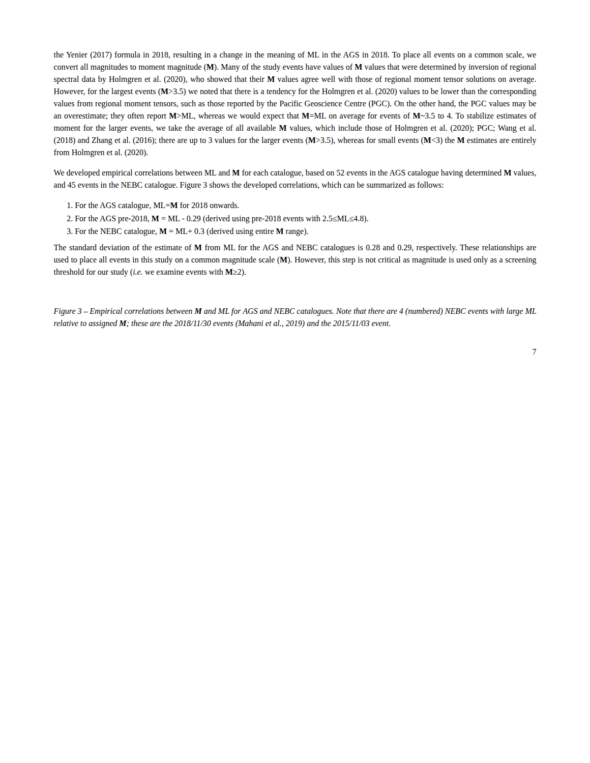the Yenier (2017) formula in 2018, resulting in a change in the meaning of ML in the AGS in 2018. To place all events on a common scale, we convert all magnitudes to moment magnitude (M). Many of the study events have values of M values that were determined by inversion of regional spectral data by Holmgren et al. (2020), who showed that their M values agree well with those of regional moment tensor solutions on average. However, for the largest events (M>3.5) we noted that there is a tendency for the Holmgren et al. (2020) values to be lower than the corresponding values from regional moment tensors, such as those reported by the Pacific Geoscience Centre (PGC). On the other hand, the PGC values may be an overestimate; they often report M>ML, whereas we would expect that M=ML on average for events of M~3.5 to 4. To stabilize estimates of moment for the larger events, we take the average of all available M values, which include those of Holmgren et al. (2020); PGC; Wang et al. (2018) and Zhang et al. (2016); there are up to 3 values for the larger events (M>3.5), whereas for small events (M<3) the M estimates are entirely from Holmgren et al. (2020).
We developed empirical correlations between ML and M for each catalogue, based on 52 events in the AGS catalogue having determined M values, and 45 events in the NEBC catalogue. Figure 3 shows the developed correlations, which can be summarized as follows:
For the AGS catalogue, ML=M for 2018 onwards.
For the AGS pre-2018, M = ML - 0.29 (derived using pre-2018 events with 2.5≤ML≤4.8).
For the NEBC catalogue, M = ML+ 0.3 (derived using entire M range).
The standard deviation of the estimate of M from ML for the AGS and NEBC catalogues is 0.28 and 0.29, respectively. These relationships are used to place all events in this study on a common magnitude scale (M). However, this step is not critical as magnitude is used only as a screening threshold for our study (i.e. we examine events with M≥2).
Figure 3 – Empirical correlations between M and ML for AGS and NEBC catalogues. Note that there are 4 (numbered) NEBC events with large ML relative to assigned M; these are the 2018/11/30 events (Mahani et al., 2019) and the 2015/11/03 event.
7